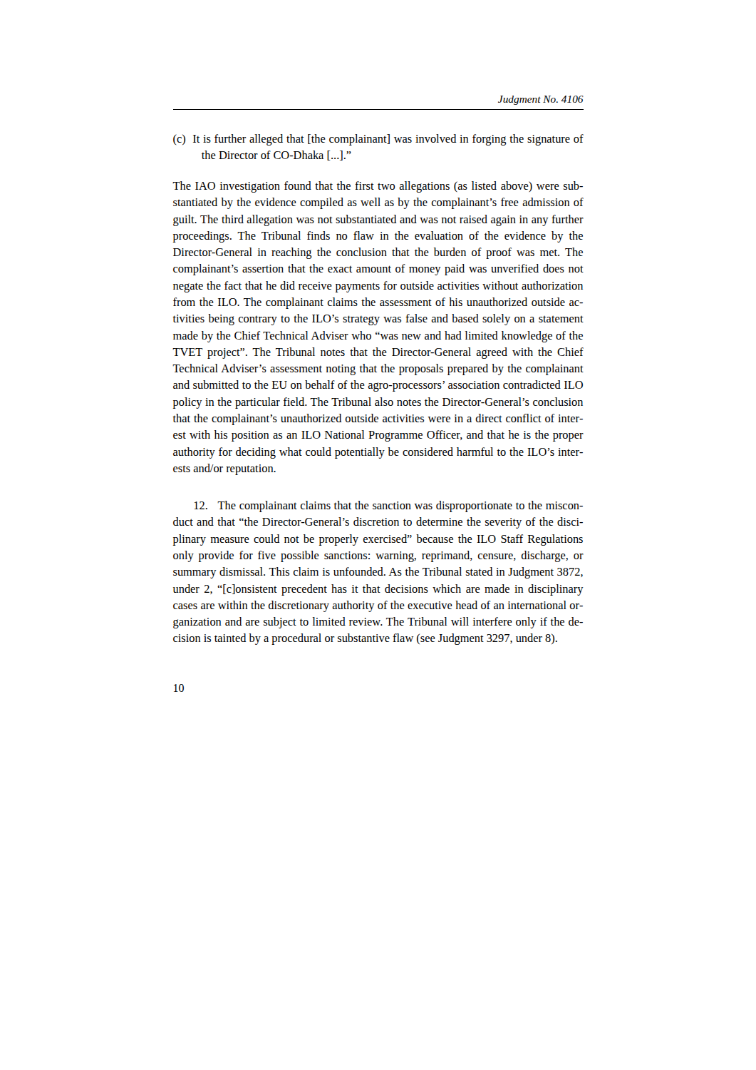Judgment No. 4106
(c) It is further alleged that [the complainant] was involved in forging the signature of the Director of CO-Dhaka [...].”
The IAO investigation found that the first two allegations (as listed above) were substantiated by the evidence compiled as well as by the complainant’s free admission of guilt. The third allegation was not substantiated and was not raised again in any further proceedings. The Tribunal finds no flaw in the evaluation of the evidence by the Director-General in reaching the conclusion that the burden of proof was met. The complainant’s assertion that the exact amount of money paid was unverified does not negate the fact that he did receive payments for outside activities without authorization from the ILO. The complainant claims the assessment of his unauthorized outside activities being contrary to the ILO’s strategy was false and based solely on a statement made by the Chief Technical Adviser who “was new and had limited knowledge of the TVET project”. The Tribunal notes that the Director-General agreed with the Chief Technical Adviser’s assessment noting that the proposals prepared by the complainant and submitted to the EU on behalf of the agro-processors’ association contradicted ILO policy in the particular field. The Tribunal also notes the Director-General’s conclusion that the complainant’s unauthorized outside activities were in a direct conflict of interest with his position as an ILO National Programme Officer, and that he is the proper authority for deciding what could potentially be considered harmful to the ILO’s interests and/or reputation.
12. The complainant claims that the sanction was disproportionate to the misconduct and that “the Director-General’s discretion to determine the severity of the disciplinary measure could not be properly exercised” because the ILO Staff Regulations only provide for five possible sanctions: warning, reprimand, censure, discharge, or summary dismissal. This claim is unfounded. As the Tribunal stated in Judgment 3872, under 2, “[c]onsistent precedent has it that decisions which are made in disciplinary cases are within the discretionary authority of the executive head of an international organization and are subject to limited review. The Tribunal will interfere only if the decision is tainted by a procedural or substantive flaw (see Judgment 3297, under 8).
10